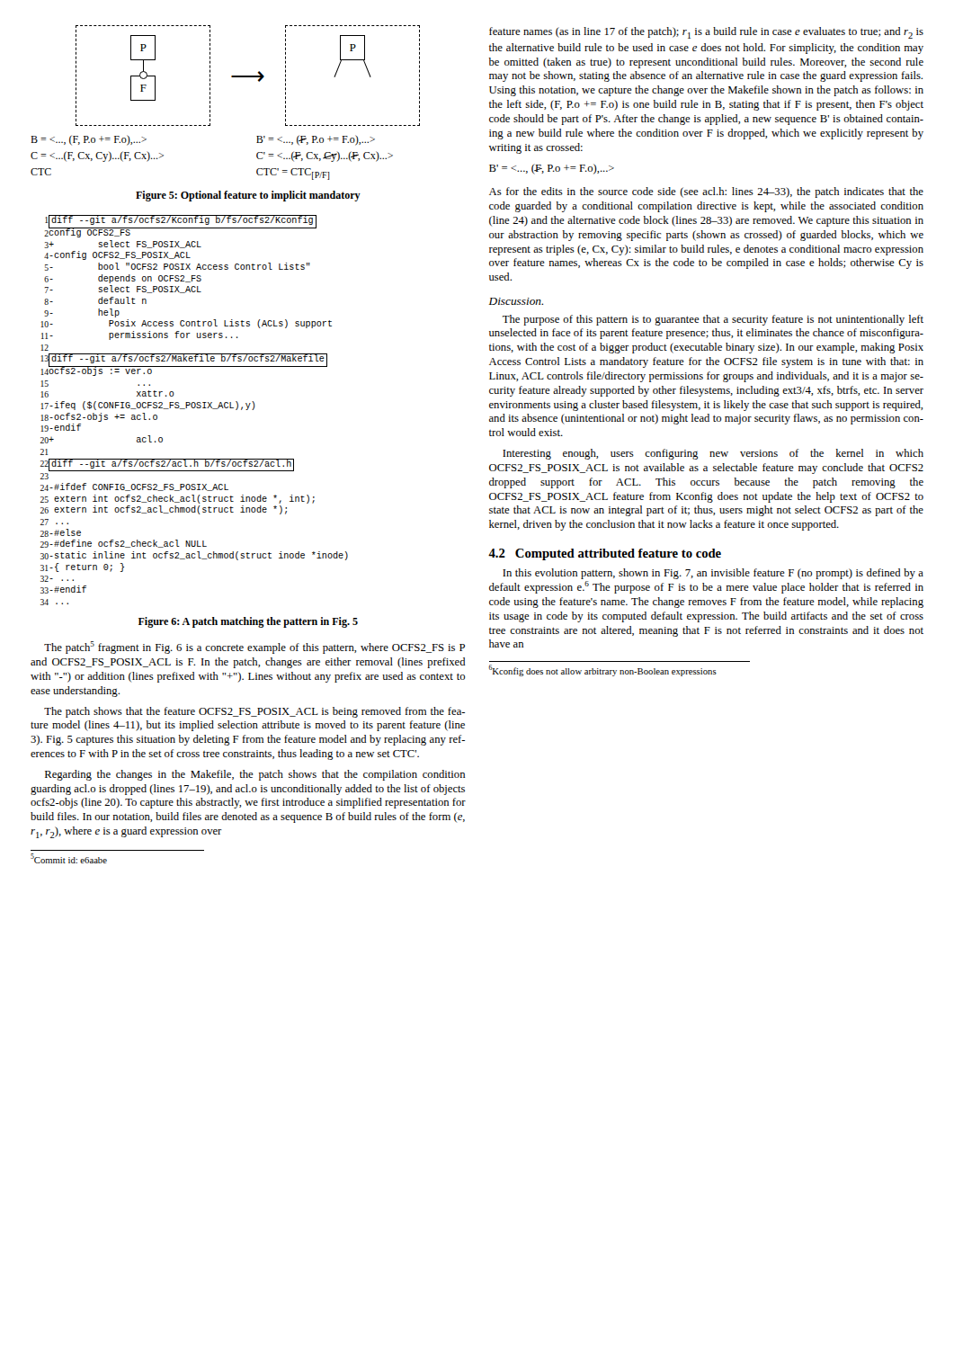P
F
⟶
P
B = <..., (F, P.o += F.o),...>
C = <...(F, Cx, Cy)...(F, Cx)...>
CTC
B' = <..., (F, P.o += F.o),...>
C' = <...(F, Cx, Cy)...(F, Cx)...>
CTC' = CTC[P/F]
Figure 5: Optional feature to implicit mandatory
| 1 | diff --git a/fs/ocfs2/Kconfig b/fs/ocfs2/Kconfig |
| 2 | config OCFS2_FS |
| 3 | + select FS_POSIX_ACL |
| 4 | -config OCFS2_FS_POSIX_ACL |
| 5 | - bool "OCFS2 POSIX Access Control Lists" |
| 6 | - depends on OCFS2_FS |
| 7 | - select FS_POSIX_ACL |
| 8 | - default n |
| 9 | - help |
| 10 | - Posix Access Control Lists (ACLs) support |
| 11 | - permissions for users... |
| 12 | |
| 13 | diff --git a/fs/ocfs2/Makefile b/fs/ocfs2/Makefile |
| 14 | ocfs2-objs := ver.o |
| 15 | ... |
| 16 | xattr.o |
| 17 | -ifeq ($(CONFIG_OCFS2_FS_POSIX_ACL),y) |
| 18 | -ocfs2-objs += acl.o |
| 19 | -endif |
| 20 | + acl.o |
| 21 | |
| 22 | diff --git a/fs/ocfs2/acl.h b/fs/ocfs2/acl.h |
| 23 | |
| 24 | -#ifdef CONFIG_OCFS2_FS_POSIX_ACL |
| 25 | extern int ocfs2_check_acl(struct inode *, int); |
| 26 | extern int ocfs2_acl_chmod(struct inode *); |
| 27 | ... |
| 28 | -#else |
| 29 | -#define ocfs2_check_acl NULL |
| 30 | -static inline int ocfs2_acl_chmod(struct inode *inode) |
| 31 | -{ return 0; } |
| 32 | - ... |
| 33 | -#endif |
| 34 | ... |
Figure 6: A patch matching the pattern in Fig. 5
The patch5 fragment in Fig. 6 is a concrete example of this pattern, where OCFS2_FS is P and OCFS2_FS_POSIX_ACL is F. In the patch, changes are either removal (lines prefixed with "-") or addition (lines prefixed with "+"). Lines without any prefix are used as context to ease understanding.
The patch shows that the feature OCFS2_FS_POSIX_ACL is being removed from the feature model (lines 4–11), but its implied selection attribute is moved to its parent feature (line 3). Fig. 5 captures this situation by deleting F from the feature model and by replacing any references to F with P in the set of cross tree constraints, thus leading to a new set CTC'.
Regarding the changes in the Makefile, the patch shows that the compilation condition guarding acl.o is dropped (lines 17–19), and acl.o is unconditionally added to the list of objects ocfs2-objs (line 20). To capture this abstractly, we first introduce a simplified representation for build files. In our notation, build files are denoted as a sequence B of build rules of the form (e, r1, r2), where e is a guard expression over
5Commit id: e6aabe
feature names (as in line 17 of the patch); r1 is a build rule in case e evaluates to true; and r2 is the alternative build rule to be used in case e does not hold. For simplicity, the condition may be omitted (taken as true) to represent unconditional build rules. Moreover, the second rule may not be shown, stating the absence of an alternative rule in case the guard expression fails. Using this notation, we capture the change over the Makefile shown in the patch as follows: in the left side, (F, P.o += F.o) is one build rule in B, stating that if F is present, then F's object code should be part of P's. After the change is applied, a new sequence B' is obtained containing a new build rule where the condition over F is dropped, which we explicitly represent by writing it as crossed:
B' = <..., (F, P.o += F.o),...>
As for the edits in the source code side (see acl.h: lines 24–33), the patch indicates that the code guarded by a conditional compilation directive is kept, while the associated condition (line 24) and the alternative code block (lines 28–33) are removed. We capture this situation in our abstraction by removing specific parts (shown as crossed) of guarded blocks, which we represent as triples (e, Cx, Cy): similar to build rules, e denotes a conditional macro expression over feature names, whereas Cx is the code to be compiled in case e holds; otherwise Cy is used.
Discussion.
The purpose of this pattern is to guarantee that a security feature is not unintentionally left unselected in face of its parent feature presence; thus, it eliminates the chance of misconfigurations, with the cost of a bigger product (executable binary size). In our example, making Posix Access Control Lists a mandatory feature for the OCFS2 file system is in tune with that: in Linux, ACL controls file/directory permissions for groups and individuals, and it is a major security feature already supported by other filesystems, including ext3/4, xfs, btrfs, etc. In server environments using a cluster based filesystem, it is likely the case that such support is required, and its absence (unintentional or not) might lead to major security flaws, as no permission control would exist.
Interesting enough, users configuring new versions of the kernel in which OCFS2_FS_POSIX_ACL is not available as a selectable feature may conclude that OCFS2 dropped support for ACL. This occurs because the patch removing the OCFS2_FS_POSIX_ACL feature from Kconfig does not update the help text of OCFS2 to state that ACL is now an integral part of it; thus, users might not select OCFS2 as part of the kernel, driven by the conclusion that it now lacks a feature it once supported.
4.2 Computed attributed feature to code
In this evolution pattern, shown in Fig. 7, an invisible feature F (no prompt) is defined by a default expression e.6 The purpose of F is to be a mere value place holder that is referred in code using the feature's name. The change removes F from the feature model, while replacing its usage in code by its computed default expression. The build artifacts and the set of cross tree constraints are not altered, meaning that F is not referred in constraints and it does not have an
6Kconfig does not allow arbitrary non-Boolean expressions